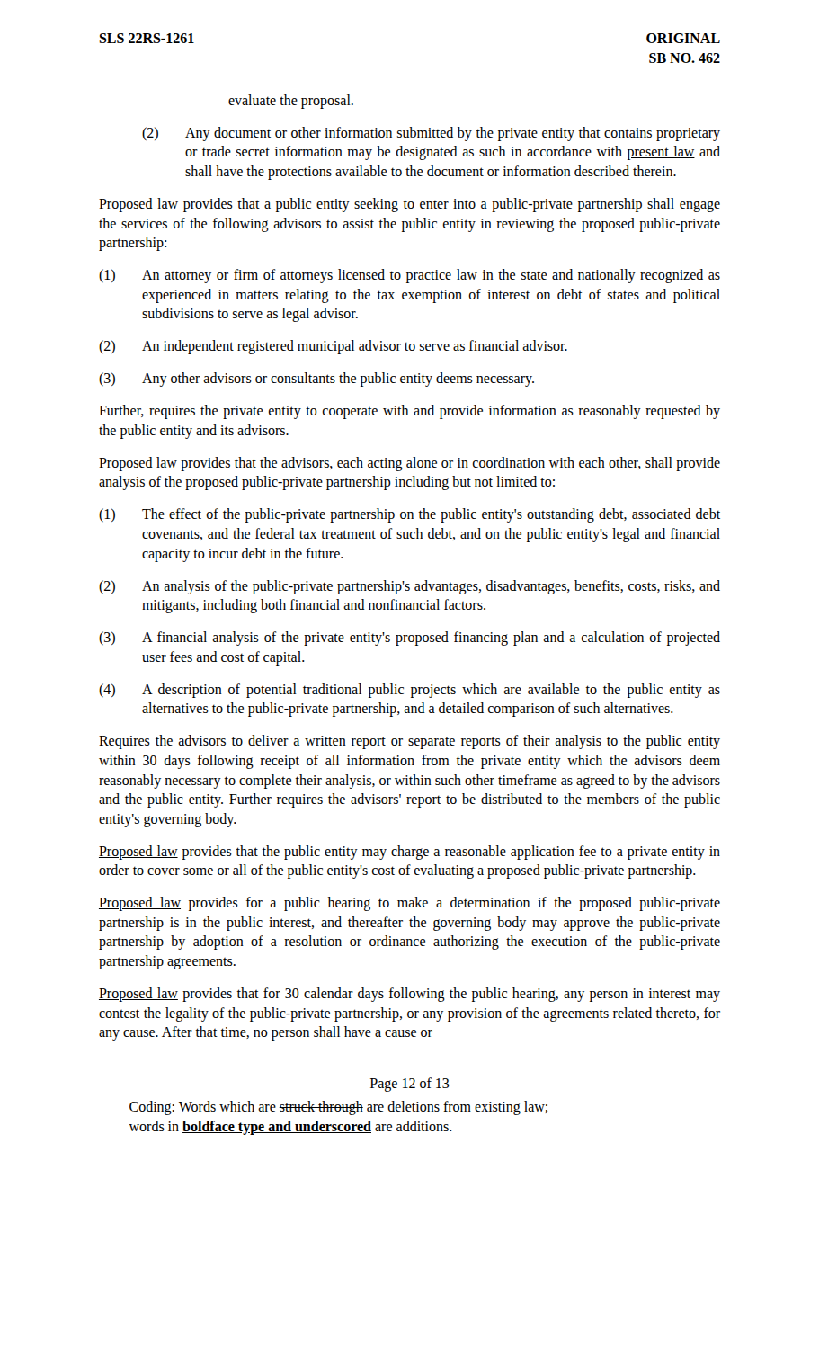SLS 22RS-1261
ORIGINAL SB NO. 462
evaluate the proposal.
(2)
Any document or other information submitted by the private entity that contains proprietary or trade secret information may be designated as such in accordance with present law and shall have the protections available to the document or information described therein.
Proposed law provides that a public entity seeking to enter into a public-private partnership shall engage the services of the following advisors to assist the public entity in reviewing the proposed public-private partnership:
(1)
An attorney or firm of attorneys licensed to practice law in the state and nationally recognized as experienced in matters relating to the tax exemption of interest on debt of states and political subdivisions to serve as legal advisor.
(2)
An independent registered municipal advisor to serve as financial advisor.
(3)
Any other advisors or consultants the public entity deems necessary.
Further, requires the private entity to cooperate with and provide information as reasonably requested by the public entity and its advisors.
Proposed law provides that the advisors, each acting alone or in coordination with each other, shall provide analysis of the proposed public-private partnership including but not limited to:
(1)
The effect of the public-private partnership on the public entity's outstanding debt, associated debt covenants, and the federal tax treatment of such debt, and on the public entity's legal and financial capacity to incur debt in the future.
(2)
An analysis of the public-private partnership's advantages, disadvantages, benefits, costs, risks, and mitigants, including both financial and nonfinancial factors.
(3)
A financial analysis of the private entity's proposed financing plan and a calculation of projected user fees and cost of capital.
(4)
A description of potential traditional public projects which are available to the public entity as alternatives to the public-private partnership, and a detailed comparison of such alternatives.
Requires the advisors to deliver a written report or separate reports of their analysis to the public entity within 30 days following receipt of all information from the private entity which the advisors deem reasonably necessary to complete their analysis, or within such other timeframe as agreed to by the advisors and the public entity. Further requires the advisors' report to be distributed to the members of the public entity's governing body.
Proposed law provides that the public entity may charge a reasonable application fee to a private entity in order to cover some or all of the public entity's cost of evaluating a proposed public-private partnership.
Proposed law provides for a public hearing to make a determination if the proposed public-private partnership is in the public interest, and thereafter the governing body may approve the public-private partnership by adoption of a resolution or ordinance authorizing the execution of the public-private partnership agreements.
Proposed law provides that for 30 calendar days following the public hearing, any person in interest may contest the legality of the public-private partnership, or any provision of the agreements related thereto, for any cause. After that time, no person shall have a cause or
Page 12 of 13
Coding: Words which are struck through are deletions from existing law;
words in boldface type and underscored are additions.